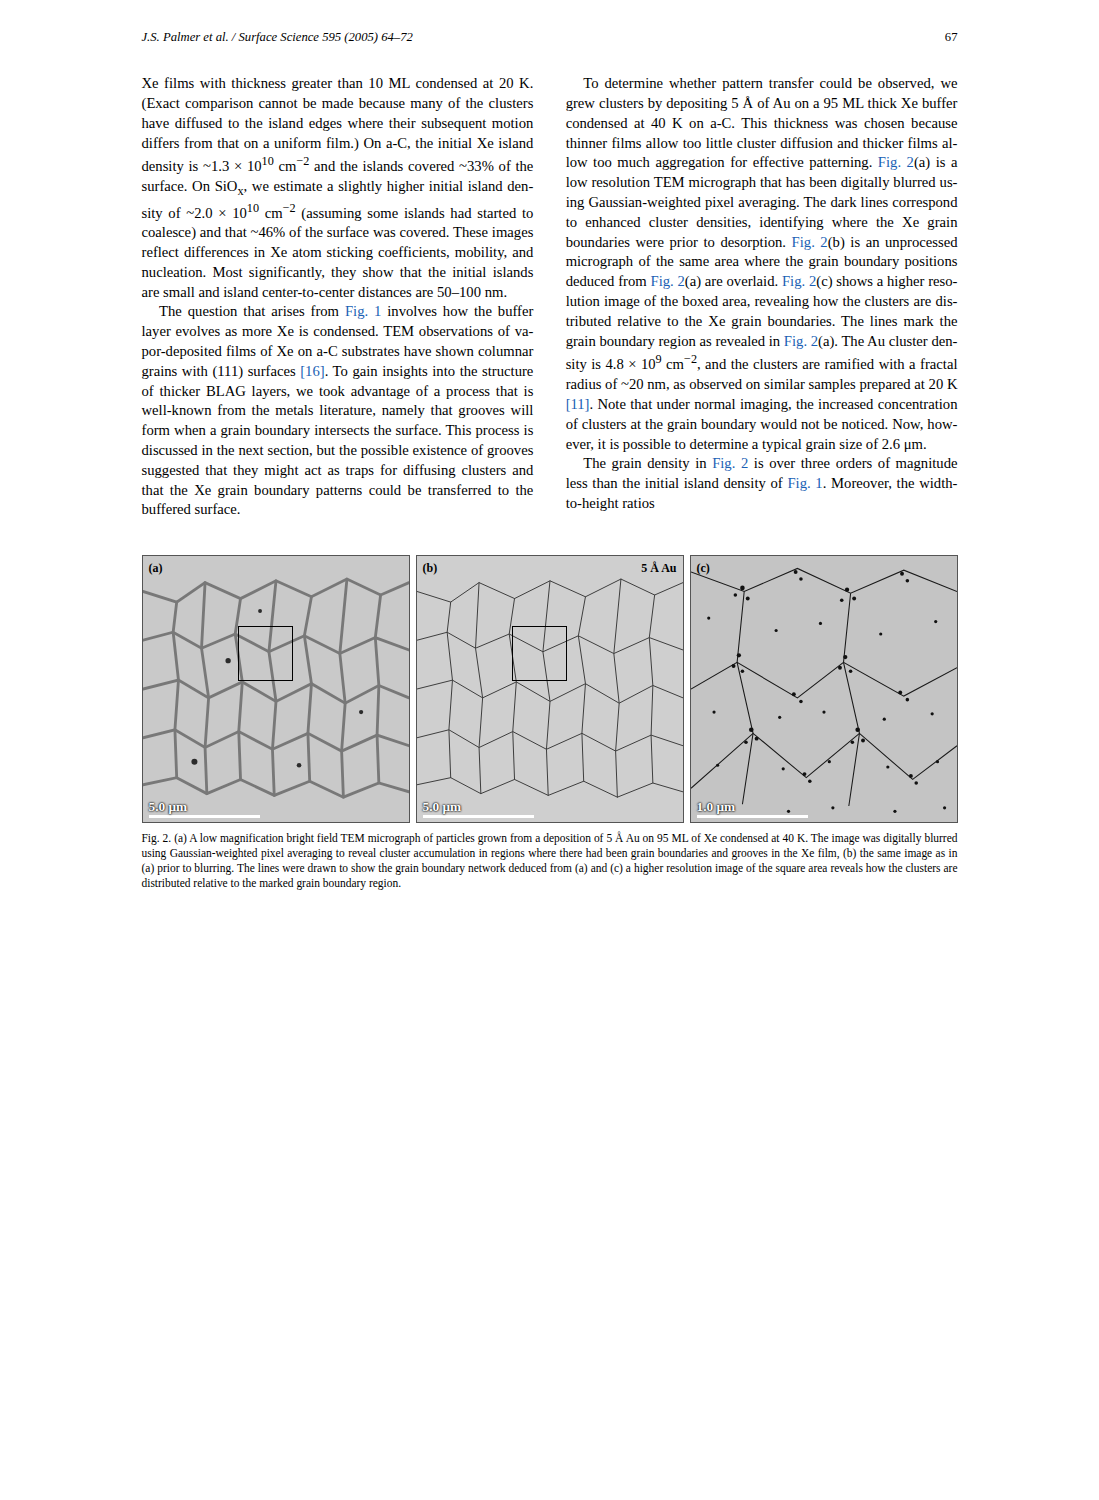J.S. Palmer et al. / Surface Science 595 (2005) 64–72 67
Xe films with thickness greater than 10 ML condensed at 20 K. (Exact comparison cannot be made because many of the clusters have diffused to the island edges where their subsequent motion differs from that on a uniform film.) On a-C, the initial Xe island density is ~1.3 × 1010 cm−2 and the islands covered ~33% of the surface. On SiOx, we estimate a slightly higher initial island density of ~2.0 × 1010 cm−2 (assuming some islands had started to coalesce) and that ~46% of the surface was covered. These images reflect differences in Xe atom sticking coefficients, mobility, and nucleation. Most significantly, they show that the initial islands are small and island center-to-center distances are 50–100 nm.
The question that arises from Fig. 1 involves how the buffer layer evolves as more Xe is condensed. TEM observations of vapor-deposited films of Xe on a-C substrates have shown columnar grains with (111) surfaces [16]. To gain insights into the structure of thicker BLAG layers, we took advantage of a process that is well-known from the metals literature, namely that grooves will form when a grain boundary intersects the surface. This process is discussed in the next section, but the possible existence of grooves suggested that they might act as traps for diffusing clusters and that the Xe grain boundary patterns could be transferred to the buffered surface.
To determine whether pattern transfer could be observed, we grew clusters by depositing 5 Å of Au on a 95 ML thick Xe buffer condensed at 40 K on a-C. This thickness was chosen because thinner films allow too little cluster diffusion and thicker films allow too much aggregation for effective patterning. Fig. 2(a) is a low resolution TEM micrograph that has been digitally blurred using Gaussian-weighted pixel averaging. The dark lines correspond to enhanced cluster densities, identifying where the Xe grain boundaries were prior to desorption. Fig. 2(b) is an unprocessed micrograph of the same area where the grain boundary positions deduced from Fig. 2(a) are overlaid. Fig. 2(c) shows a higher resolution image of the boxed area, revealing how the clusters are distributed relative to the Xe grain boundaries. The lines mark the grain boundary region as revealed in Fig. 2(a). The Au cluster density is 4.8 × 109 cm−2, and the clusters are ramified with a fractal radius of ~20 nm, as observed on similar samples prepared at 20 K [11]. Note that under normal imaging, the increased concentration of clusters at the grain boundary would not be noticed. Now, however, it is possible to determine a typical grain size of 2.6 μm.
The grain density in Fig. 2 is over three orders of magnitude less than the initial island density of Fig. 1. Moreover, the width-to-height ratios
(a)
5.0 μm
(b) 5 Å Au
5.0 μm
(c)
1.0 μm
Fig. 2. (a) A low magnification bright field TEM micrograph of particles grown from a deposition of 5 Å Au on 95 ML of Xe condensed at 40 K. The image was digitally blurred using Gaussian-weighted pixel averaging to reveal cluster accumulation in regions where there had been grain boundaries and grooves in the Xe film, (b) the same image as in (a) prior to blurring. The lines were drawn to show the grain boundary network deduced from (a) and (c) a higher resolution image of the square area reveals how the clusters are distributed relative to the marked grain boundary region.